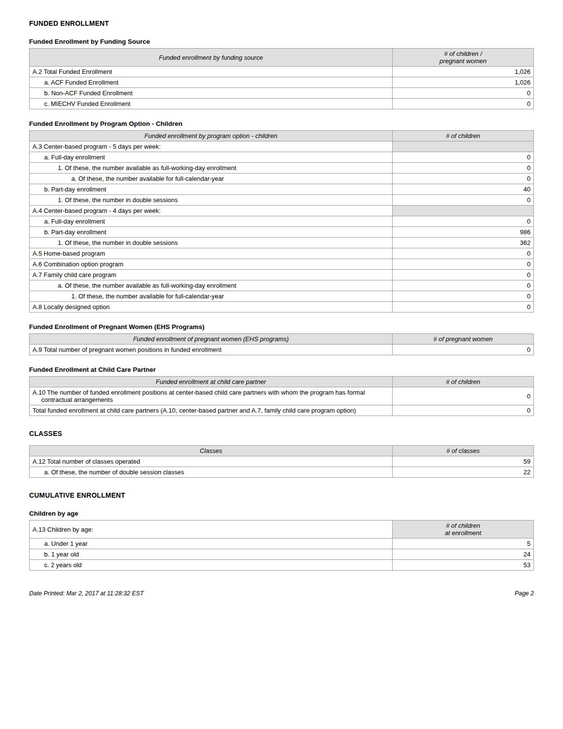FUNDED ENROLLMENT
Funded Enrollment by Funding Source
| Funded enrollment by funding source | # of children / pregnant women |
| --- | --- |
| A.2 Total Funded Enrollment | 1,026 |
| a. ACF Funded Enrollment | 1,026 |
| b. Non-ACF Funded Enrollment | 0 |
| c. MIECHV Funded Enrollment | 0 |
Funded Enrollment by Program Option - Children
| Funded enrollment by program option - children | # of children |
| --- | --- |
| A.3 Center-based program - 5 days per week: | |
| a. Full-day enrollment | 0 |
| 1. Of these, the number available as full-working-day enrollment | 0 |
| a. Of these, the number available for full-calendar-year | 0 |
| b. Part-day enrollment | 40 |
| 1. Of these, the number in double sessions | 0 |
| A.4 Center-based program - 4 days per week: | |
| a. Full-day enrollment | 0 |
| b. Part-day enrollment | 986 |
| 1. Of these, the number in double sessions | 362 |
| A.5 Home-based program | 0 |
| A.6 Combination option program | 0 |
| A.7 Family child care program | 0 |
| a. Of these, the number available as full-working-day enrollment | 0 |
| 1. Of these, the number available for full-calendar-year | 0 |
| A.8 Locally designed option | 0 |
Funded Enrollment of Pregnant Women (EHS Programs)
| Funded enrollment of pregnant women (EHS programs) | # of pregnant women |
| --- | --- |
| A.9 Total number of pregnant women positions in funded enrollment | 0 |
Funded Enrollment at Child Care Partner
| Funded enrollment at child care partner | # of children |
| --- | --- |
| A.10 The number of funded enrollment positions at center-based child care partners with whom the program has formal contractual arrangements | 0 |
| Total funded enrollment at child care partners (A.10, center-based partner and A.7, family child care program option) | 0 |
CLASSES
| Classes | # of classes |
| --- | --- |
| A.12 Total number of classes operated | 59 |
| a. Of these, the number of double session classes | 22 |
CUMULATIVE ENROLLMENT
Children by age
| A.13 Children by age: | # of children at enrollment |
| --- | --- |
| a. Under 1 year | 5 |
| b. 1 year old | 24 |
| c. 2 years old | 53 |
Date Printed: Mar 2, 2017 at 11:28:32 EST
Page 2